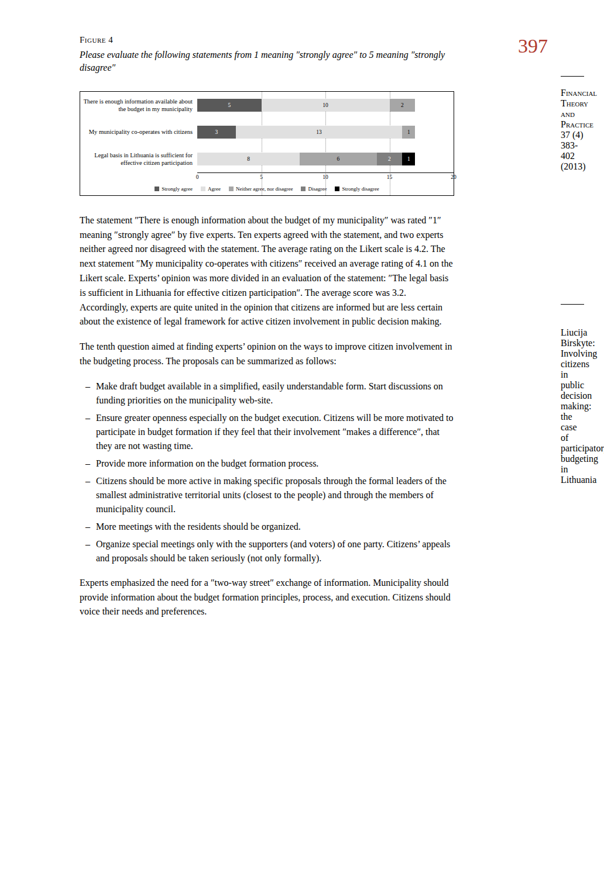397
Financial Theory and Practice
37 (4) 383-402 (2013)
Liucija Birskyte:
Involving citizens in public decision making: the case of participatory budgeting in Lithuania
Figure 4
Please evaluate the following statements from 1 meaning ″strongly agree″ to 5 meaning ″strongly disagree″
There is enough information available about the budget in my municipality
5
10
2
My municipality co-operates with citizens
3
13
1
Legal basis in Lithuania is sufficient for effective citizen participation
8
6
2
1
0 5 10 15 20
Strongly agree
Agree
Neither agree, nor disagree
Disagree
Strongly disagree
The statement ″There is enough information about the budget of my municipality″ was rated ″1″ meaning ″strongly agree″ by five experts. Ten experts agreed with the statement, and two experts neither agreed nor disagreed with the statement. The average rating on the Likert scale is 4.2. The next statement ″My municipality co-operates with citizens″ received an average rating of 4.1 on the Likert scale. Experts’ opinion was more divided in an evaluation of the statement: ″The legal basis is sufficient in Lithuania for effective citizen participation″. The average score was 3.2. Accordingly, experts are quite united in the opinion that citizens are informed but are less certain about the existence of legal framework for active citizen involvement in public decision making.
The tenth question aimed at finding experts’ opinion on the ways to improve citizen involvement in the budgeting process. The proposals can be summarized as follows:
Make draft budget available in a simplified, easily understandable form. Start discussions on funding priorities on the municipality web-site.
Ensure greater openness especially on the budget execution. Citizens will be more motivated to participate in budget formation if they feel that their involvement ″makes a difference″, that they are not wasting time.
Provide more information on the budget formation process.
Citizens should be more active in making specific proposals through the formal leaders of the smallest administrative territorial units (closest to the people) and through the members of municipality council.
More meetings with the residents should be organized.
Organize special meetings only with the supporters (and voters) of one party. Citizens’ appeals and proposals should be taken seriously (not only formally).
Experts emphasized the need for a ″two-way street″ exchange of information. Municipality should provide information about the budget formation principles, process, and execution. Citizens should voice their needs and preferences.